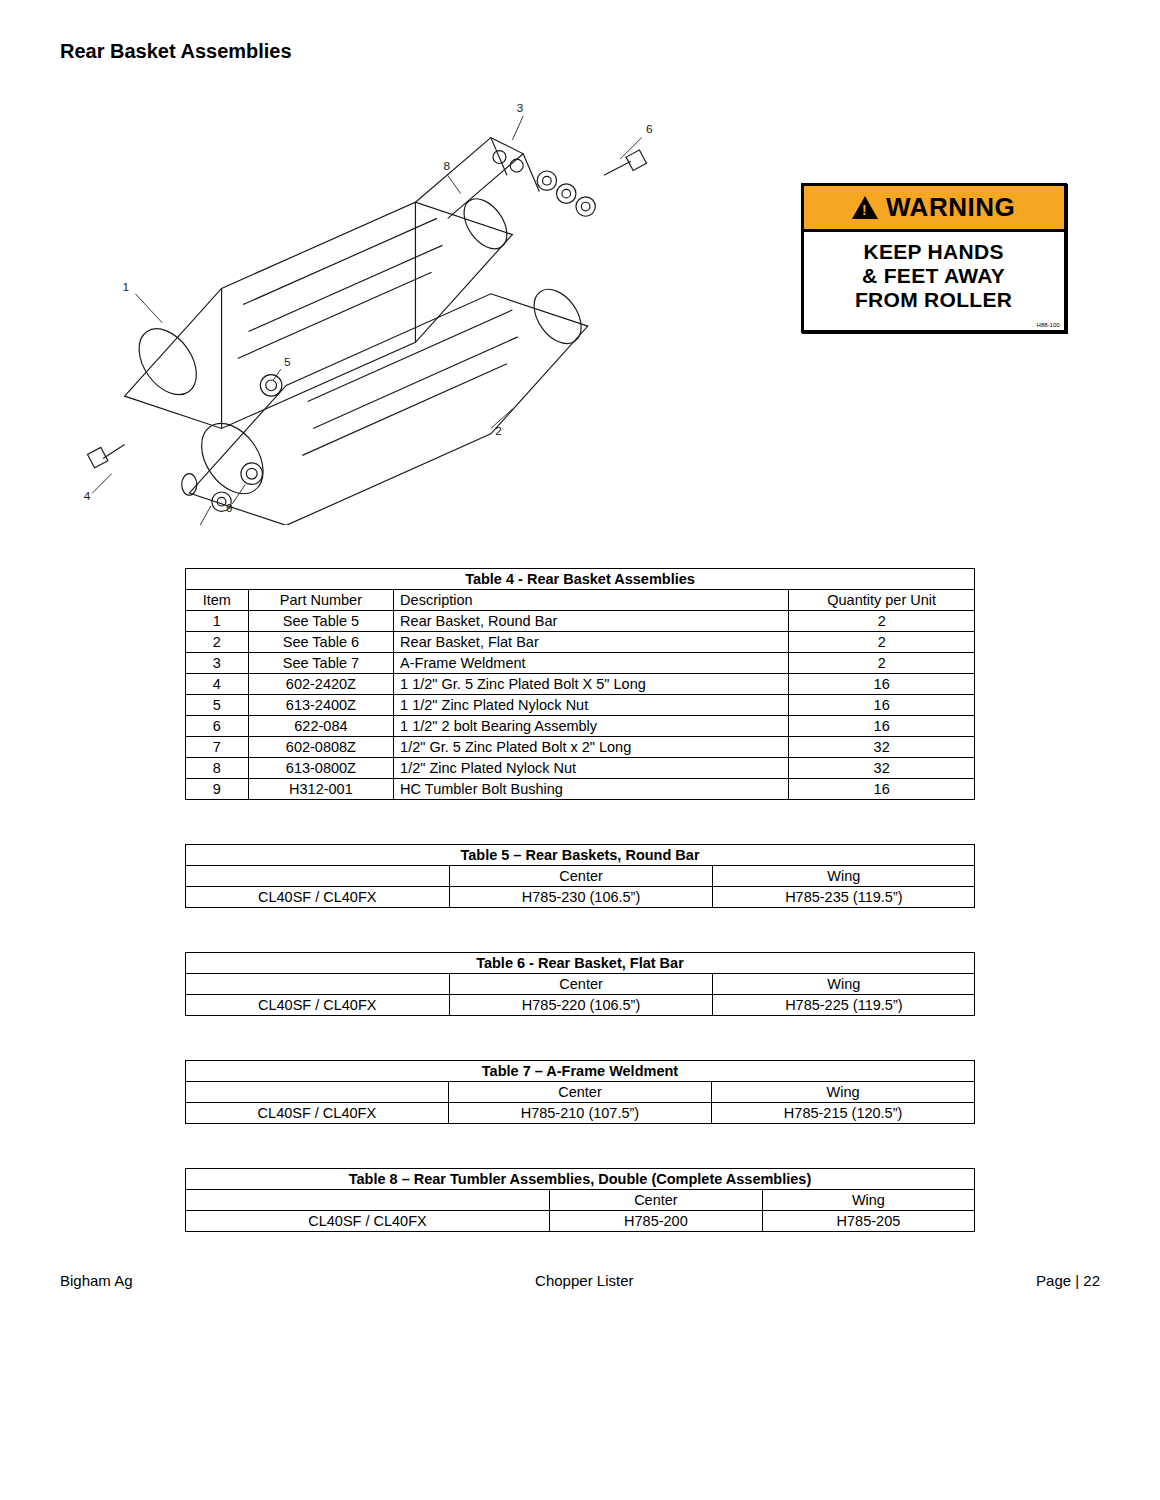Rear Basket Assemblies
1 2 3 4 5 6 7 8 9
WARNING
KEEP HANDS
& FEET AWAY
FROM ROLLER
H88-100
Table 4 - Rear Basket Assemblies
| Item | Part Number | Description | Quantity per Unit |
| --- | --- | --- | --- |
| 1 | See Table 5 | Rear Basket, Round Bar | 2 |
| 2 | See Table 6 | Rear Basket, Flat Bar | 2 |
| 3 | See Table 7 | A-Frame Weldment | 2 |
| 4 | 602-2420Z | 1 1/2" Gr. 5 Zinc Plated Bolt X 5" Long | 16 |
| 5 | 613-2400Z | 1 1/2" Zinc Plated Nylock Nut | 16 |
| 6 | 622-084 | 1 1/2" 2 bolt Bearing Assembly | 16 |
| 7 | 602-0808Z | 1/2" Gr. 5 Zinc Plated Bolt x 2" Long | 32 |
| 8 | 613-0800Z | 1/2" Zinc Plated Nylock Nut | 32 |
| 9 | H312-001 | HC Tumbler Bolt Bushing | 16 |
Table 5 – Rear Baskets, Round Bar
| | Center | Wing |
| CL40SF / CL40FX | H785-230 (106.5”) | H785-235 (119.5”) |
Table 6 - Rear Basket, Flat Bar
| | Center | Wing |
| CL40SF / CL40FX | H785-220 (106.5”) | H785-225 (119.5”) |
Table 7 – A-Frame Weldment
| | Center | Wing |
| CL40SF / CL40FX | H785-210 (107.5”) | H785-215 (120.5”) |
Table 8 – Rear Tumbler Assemblies, Double (Complete Assemblies)
| | Center | Wing |
| CL40SF / CL40FX | H785-200 | H785-205 |
Bigham Ag
Chopper Lister
Page | 22